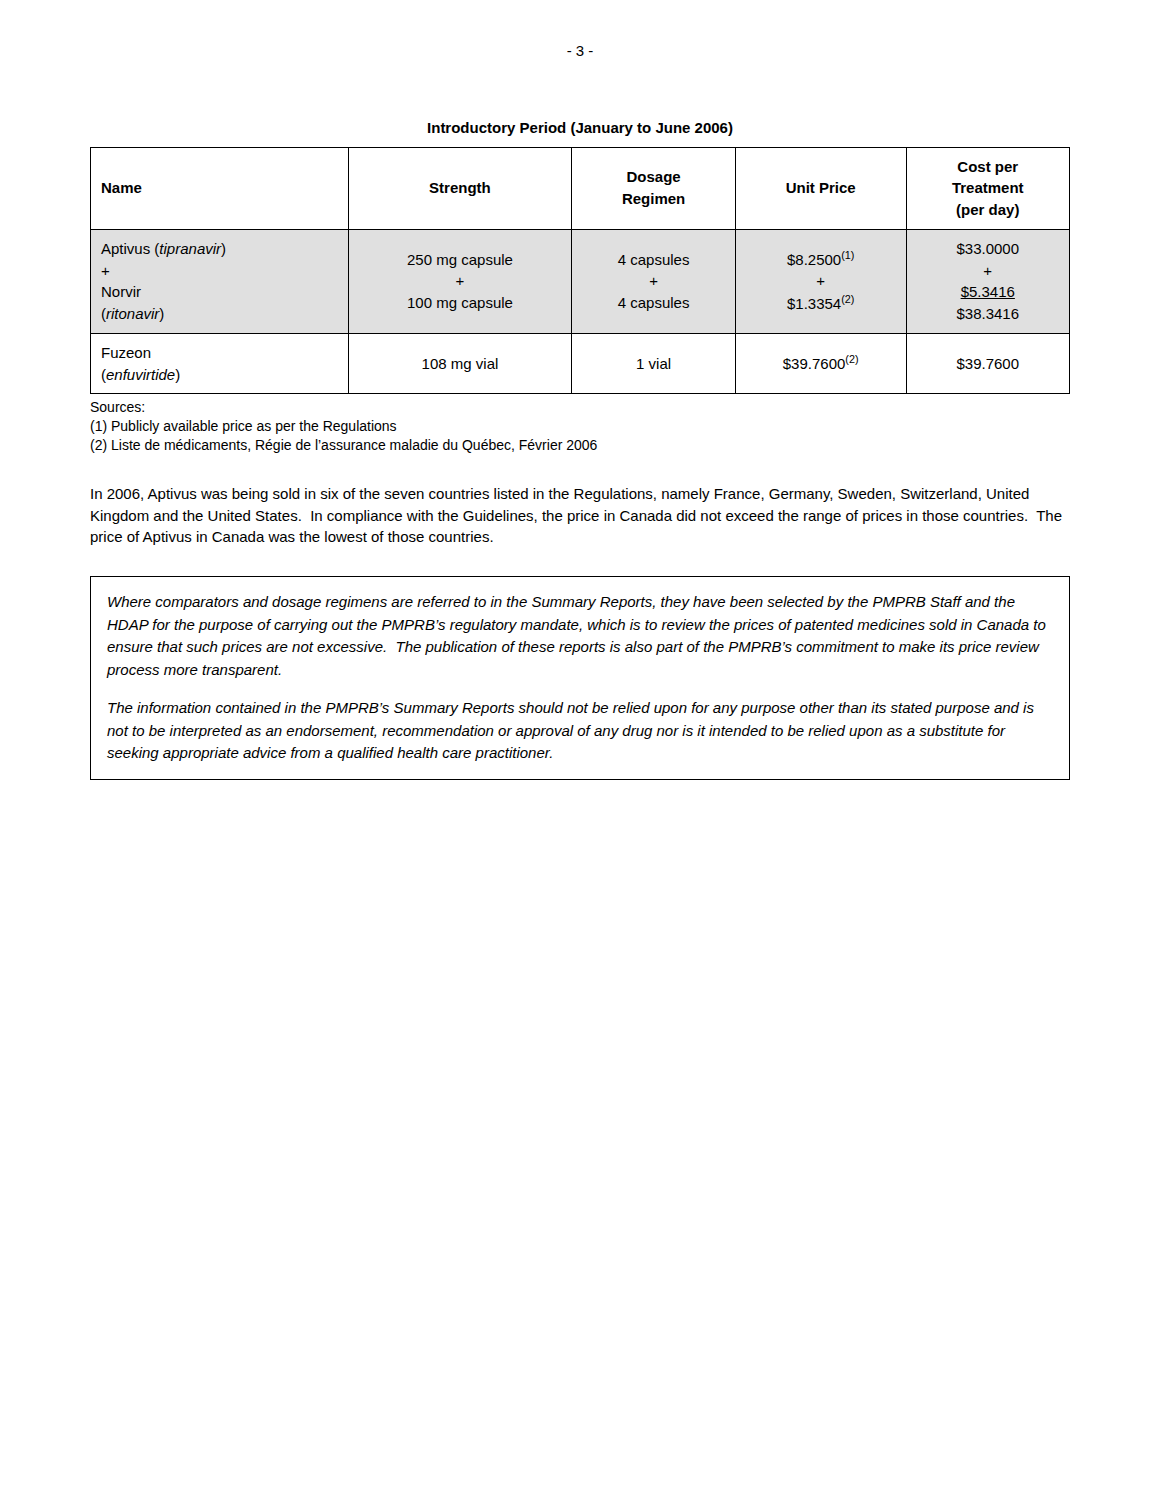- 3 -
Introductory Period (January to June 2006)
| Name | Strength | Dosage Regimen | Unit Price | Cost per Treatment (per day) |
| --- | --- | --- | --- | --- |
| Aptivus ( tipranavir ) + Norvir ( ritonavir ) | 250 mg capsule + 100 mg capsule | 4 capsules + 4 capsules | $8.2500 (1) + $1.3354 (2) | $33.0000 + $5.3416 $38.3416 |
| Fuzeon ( enfuvirtide ) | 108 mg vial | 1 vial | $39.7600 (2) | $39.7600 |
Sources:
(1) Publicly available price as per the Regulations
(2) Liste de médicaments, Régie de l’assurance maladie du Québec, Février 2006
In 2006, Aptivus was being sold in six of the seven countries listed in the Regulations, namely France, Germany, Sweden, Switzerland, United Kingdom and the United States. In compliance with the Guidelines, the price in Canada did not exceed the range of prices in those countries. The price of Aptivus in Canada was the lowest of those countries.
Where comparators and dosage regimens are referred to in the Summary Reports, they have been selected by the PMPRB Staff and the HDAP for the purpose of carrying out the PMPRB’s regulatory mandate, which is to review the prices of patented medicines sold in Canada to ensure that such prices are not excessive. The publication of these reports is also part of the PMPRB’s commitment to make its price review process more transparent.
The information contained in the PMPRB’s Summary Reports should not be relied upon for any purpose other than its stated purpose and is not to be interpreted as an endorsement, recommendation or approval of any drug nor is it intended to be relied upon as a substitute for seeking appropriate advice from a qualified health care practitioner.